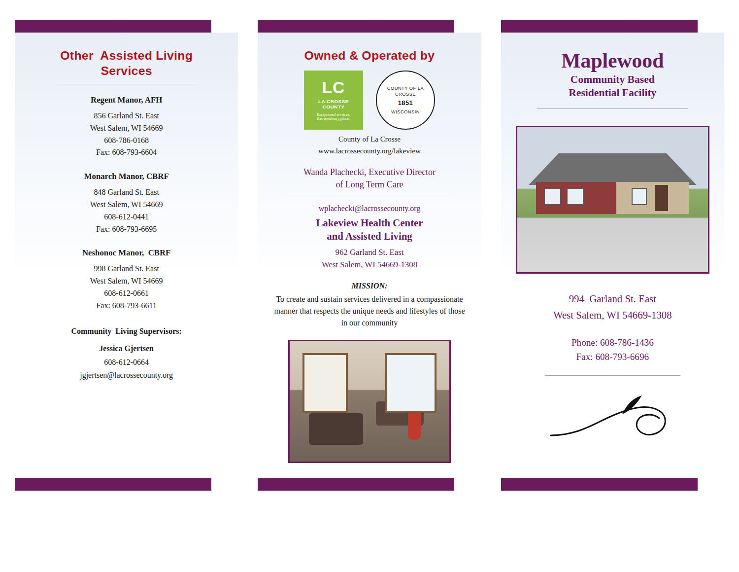Other Assisted Living
Services
Regent Manor, AFH
856 Garland St. East
West Salem, WI 54669
608-786-0168
Fax: 608-793-6604
Monarch Manor, CBRF
848 Garland St. East
West Salem, WI 54669
608-612-0441
Fax: 608-793-6695
Neshonoc Manor, CBRF
998 Garland St. East
West Salem, WI 54669
608-612-0661
Fax: 608-793-6611
Community Living Supervisors:
Jessica Gjertsen
608-612-0664
jgjertsen@lacrossecounty.org
Owned & Operated by
LC LA CROSSE
COUNTY Exceptional services.
Extraordinary place.
COUNTY OF LA CROSSE 1851 WISCONSIN
County of La Crosse
www.lacrossecounty.org/lakeview
Wanda Plachecki, Executive Director
of Long Term Care
wplachecki@lacrossecounty.org
Lakeview Health Center
and Assisted Living
962 Garland St. East
West Salem, WI 54669-1308
MISSION:
To create and sustain services delivered in a compassionate manner that respects the unique needs and lifestyles of those in our community
Maplewood
Community Based
Residential Facility
994 Garland St. East
West Salem, WI 54669-1308
Phone: 608-786-1436
Fax: 608-793-6696